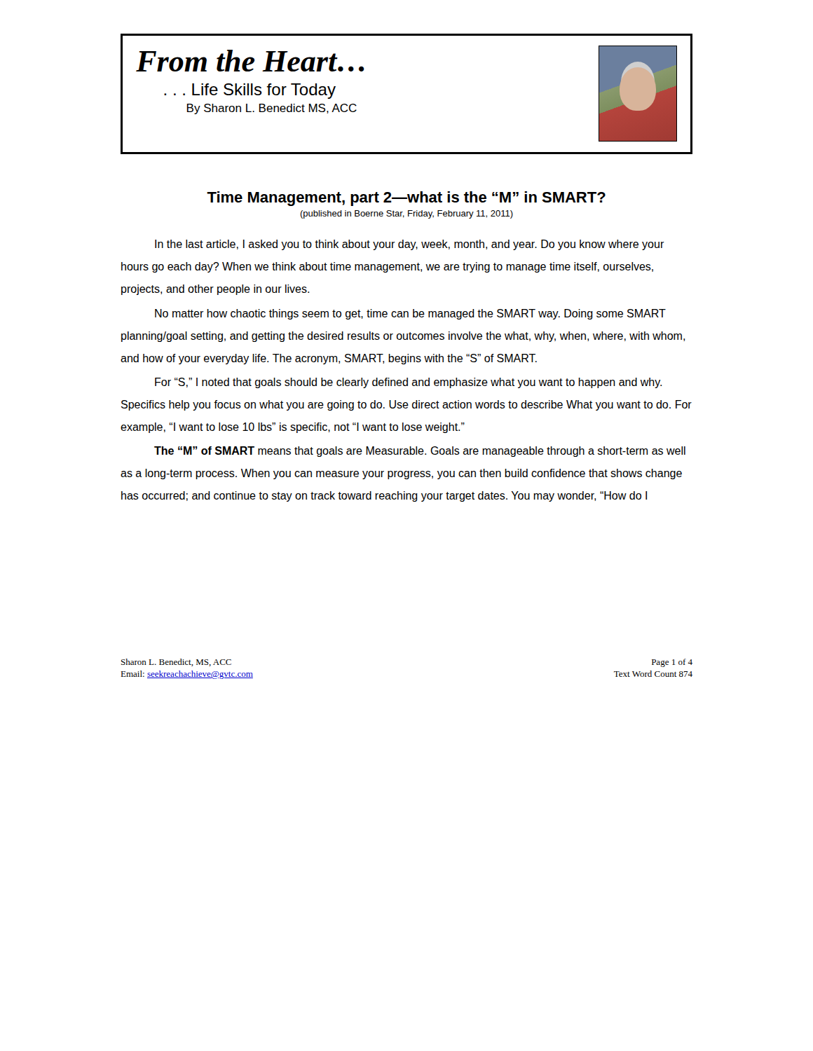From the Heart…
. . . Life Skills for Today
By Sharon L. Benedict MS, ACC
Time Management, part 2—what is the “M” in SMART?
(published in Boerne Star, Friday, February 11, 2011)
In the last article, I asked you to think about your day, week, month, and year. Do you know where your hours go each day? When we think about time management, we are trying to manage time itself, ourselves, projects, and other people in our lives.
No matter how chaotic things seem to get, time can be managed the SMART way. Doing some SMART planning/goal setting, and getting the desired results or outcomes involve the what, why, when, where, with whom, and how of your everyday life. The acronym, SMART, begins with the “S” of SMART.
For “S,” I noted that goals should be clearly defined and emphasize what you want to happen and why. Specifics help you focus on what you are going to do. Use direct action words to describe What you want to do. For example, “I want to lose 10 lbs” is specific, not “I want to lose weight.”
The “M” of SMART means that goals are Measurable. Goals are manageable through a short-term as well as a long-term process. When you can measure your progress, you can then build confidence that shows change has occurred; and continue to stay on track toward reaching your target dates. You may wonder, “How do I
Sharon L. Benedict, MS, ACC Email: seekreachachieve@gvtc.com
Page 1 of 4 Text Word Count 874